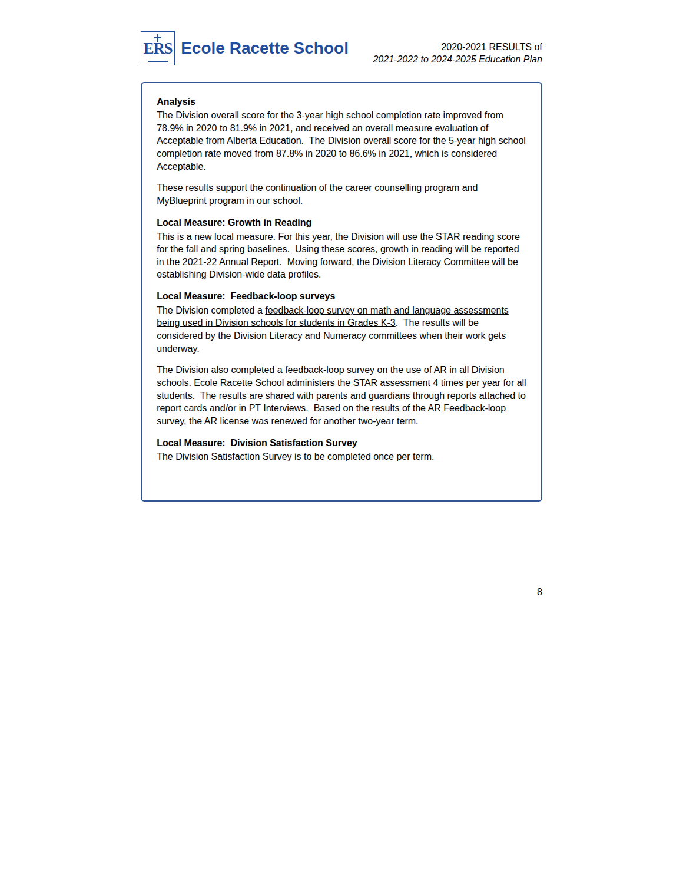ERS
Ecole Racette School
2020-2021 RESULTS of
2021-2022 to 2024-2025 Education Plan
Analysis
The Division overall score for the 3-year high school completion rate improved from 78.9% in 2020 to 81.9% in 2021, and received an overall measure evaluation of Acceptable from Alberta Education. The Division overall score for the 5-year high school completion rate moved from 87.8% in 2020 to 86.6% in 2021, which is considered Acceptable.
These results support the continuation of the career counselling program and MyBlueprint program in our school.
Local Measure: Growth in Reading
This is a new local measure. For this year, the Division will use the STAR reading score for the fall and spring baselines. Using these scores, growth in reading will be reported in the 2021-22 Annual Report. Moving forward, the Division Literacy Committee will be establishing Division-wide data profiles.
Local Measure: Feedback-loop surveys
The Division completed a feedback-loop survey on math and language assessments being used in Division schools for students in Grades K-3. The results will be considered by the Division Literacy and Numeracy committees when their work gets underway.
The Division also completed a feedback-loop survey on the use of AR in all Division schools. Ecole Racette School administers the STAR assessment 4 times per year for all students. The results are shared with parents and guardians through reports attached to report cards and/or in PT Interviews. Based on the results of the AR Feedback-loop survey, the AR license was renewed for another two-year term.
Local Measure: Division Satisfaction Survey
The Division Satisfaction Survey is to be completed once per term.
8